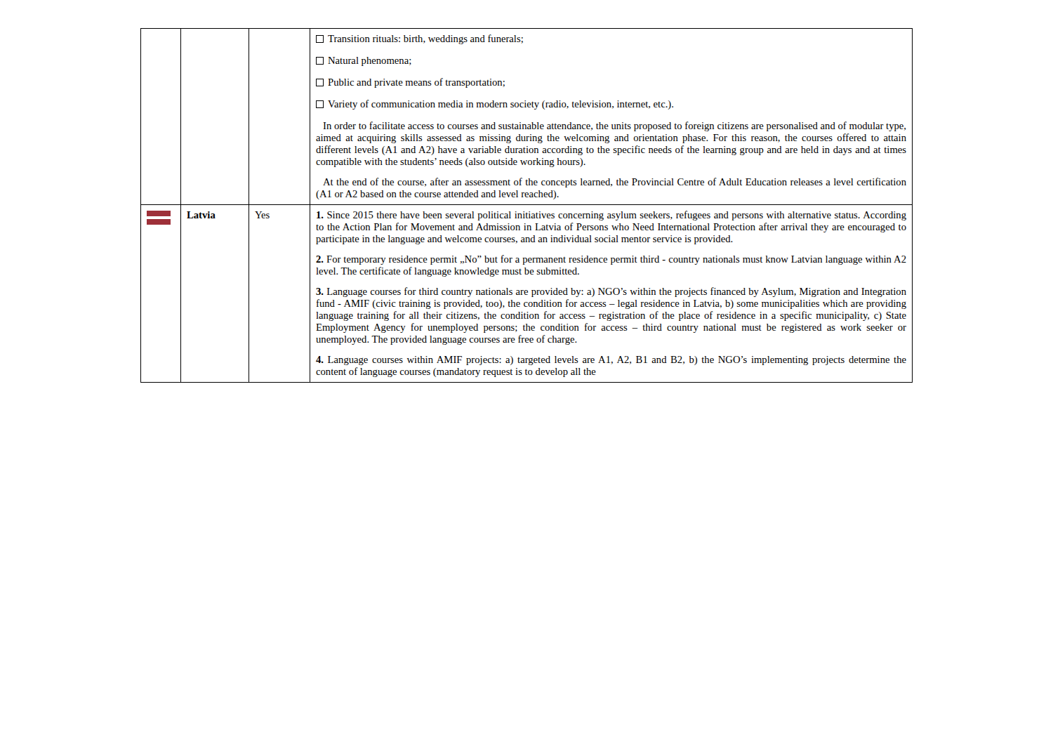| | | | Transition rituals: birth, weddings and funerals; Natural phenomena; Public and private means of transportation; Variety of communication media in modern society (radio, television, internet, etc.). In order to facilitate access to courses and sustainable attendance, the units proposed to foreign citizens are personalised and of modular type, aimed at acquiring skills assessed as missing during the welcoming and orientation phase. For this reason, the courses offered to attain different levels (A1 and A2) have a variable duration according to the specific needs of the learning group and are held in days and at times compatible with the students’ needs (also outside working hours). At the end of the course, after an assessment of the concepts learned, the Provincial Centre of Adult Education releases a level certification (A1 or A2 based on the course attended and level reached). |
| | Latvia | Yes | 1. Since 2015 there have been several political initiatives concerning asylum seekers, refugees and persons with alternative status. According to the Action Plan for Movement and Admission in Latvia of Persons who Need International Protection after arrival they are encouraged to participate in the language and welcome courses, and an individual social mentor service is provided. 2. For temporary residence permit „No” but for a permanent residence permit third - country nationals must know Latvian language within A2 level. The certificate of language knowledge must be submitted. 3. Language courses for third country nationals are provided by: a) NGO’s within the projects financed by Asylum, Migration and Integration fund - AMIF (civic training is provided, too), the condition for access – legal residence in Latvia, b) some municipalities which are providing language training for all their citizens, the condition for access – registration of the place of residence in a specific municipality, c) State Employment Agency for unemployed persons; the condition for access – third country national must be registered as work seeker or unemployed. The provided language courses are free of charge. 4. Language courses within AMIF projects: a) targeted levels are A1, A2, B1 and B2, b) the NGO’s implementing projects determine the content of language courses (mandatory request is to develop all the |